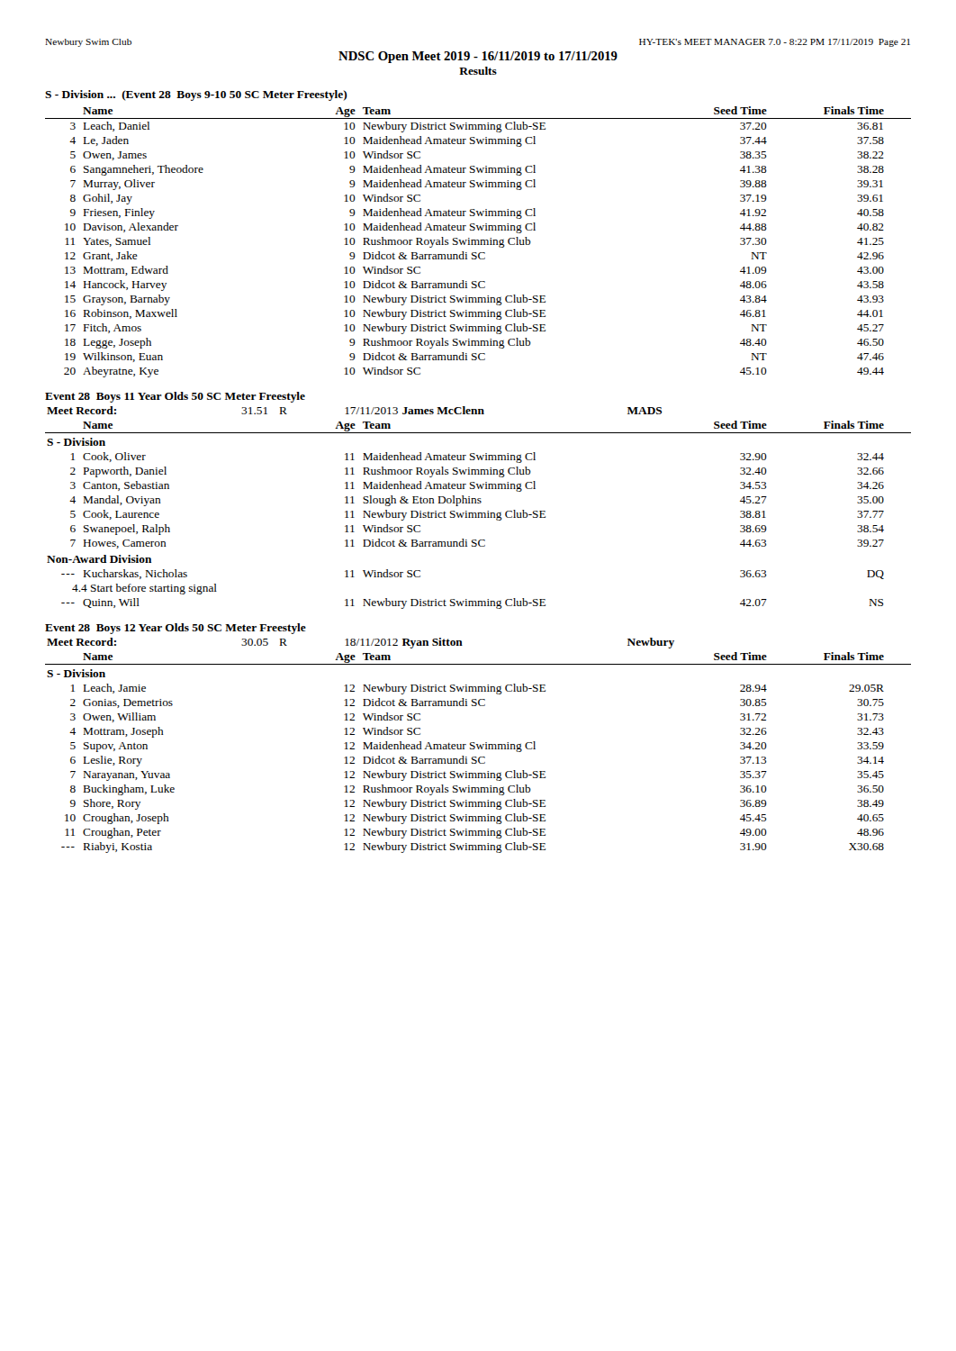Newbury Swim Club
HY-TEK's MEET MANAGER 7.0 - 8:22 PM 17/11/2019 Page 21
NDSC Open Meet 2019 - 16/11/2019 to 17/11/2019
Results
S - Division ... (Event 28 Boys 9-10 50 SC Meter Freestyle)
| | Name | Age | Team | Seed Time | Finals Time |
| --- | --- | --- | --- | --- | --- |
| 3 | Leach, Daniel | 10 | Newbury District Swimming Club-SE | 37.20 | 36.81 |
| 4 | Le, Jaden | 10 | Maidenhead Amateur Swimming Cl | 37.44 | 37.58 |
| 5 | Owen, James | 10 | Windsor SC | 38.35 | 38.22 |
| 6 | Sangamneheri, Theodore | 9 | Maidenhead Amateur Swimming Cl | 41.38 | 38.28 |
| 7 | Murray, Oliver | 9 | Maidenhead Amateur Swimming Cl | 39.88 | 39.31 |
| 8 | Gohil, Jay | 10 | Windsor SC | 37.19 | 39.61 |
| 9 | Friesen, Finley | 9 | Maidenhead Amateur Swimming Cl | 41.92 | 40.58 |
| 10 | Davison, Alexander | 10 | Maidenhead Amateur Swimming Cl | 44.88 | 40.82 |
| 11 | Yates, Samuel | 10 | Rushmoor Royals Swimming Club | 37.30 | 41.25 |
| 12 | Grant, Jake | 9 | Didcot & Barramundi SC | NT | 42.96 |
| 13 | Mottram, Edward | 10 | Windsor SC | 41.09 | 43.00 |
| 14 | Hancock, Harvey | 10 | Didcot & Barramundi SC | 48.06 | 43.58 |
| 15 | Grayson, Barnaby | 10 | Newbury District Swimming Club-SE | 43.84 | 43.93 |
| 16 | Robinson, Maxwell | 10 | Newbury District Swimming Club-SE | 46.81 | 44.01 |
| 17 | Fitch, Amos | 10 | Newbury District Swimming Club-SE | NT | 45.27 |
| 18 | Legge, Joseph | 9 | Rushmoor Royals Swimming Club | 48.40 | 46.50 |
| 19 | Wilkinson, Euan | 9 | Didcot & Barramundi SC | NT | 47.46 |
| 20 | Abeyratne, Kye | 10 | Windsor SC | 45.10 | 49.44 |
Event 28 Boys 11 Year Olds 50 SC Meter Freestyle
| Meet Record: | 31.51 | R | 17/11/2013 | James McClenn | MADS |
| | Name | Age | Team | Seed Time | Finals Time |
| --- | --- | --- | --- | --- | --- |
| S - Division |
| 1 | Cook, Oliver | 11 | Maidenhead Amateur Swimming Cl | 32.90 | 32.44 |
| 2 | Papworth, Daniel | 11 | Rushmoor Royals Swimming Club | 32.40 | 32.66 |
| 3 | Canton, Sebastian | 11 | Maidenhead Amateur Swimming Cl | 34.53 | 34.26 |
| 4 | Mandal, Oviyan | 11 | Slough & Eton Dolphins | 45.27 | 35.00 |
| 5 | Cook, Laurence | 11 | Newbury District Swimming Club-SE | 38.81 | 37.77 |
| 6 | Swanepoel, Ralph | 11 | Windsor SC | 38.69 | 38.54 |
| 7 | Howes, Cameron | 11 | Didcot & Barramundi SC | 44.63 | 39.27 |
| Non-Award Division |
| --- | Kucharskas, Nicholas | 11 | Windsor SC | 36.63 | DQ |
| 4.4 Start before starting signal |
| --- | Quinn, Will | 11 | Newbury District Swimming Club-SE | 42.07 | NS |
Event 28 Boys 12 Year Olds 50 SC Meter Freestyle
| Meet Record: | 30.05 | R | 18/11/2012 | Ryan Sitton | Newbury |
| | Name | Age | Team | Seed Time | Finals Time |
| --- | --- | --- | --- | --- | --- |
| S - Division |
| 1 | Leach, Jamie | 12 | Newbury District Swimming Club-SE | 28.94 | 29.05R |
| 2 | Gonias, Demetrios | 12 | Didcot & Barramundi SC | 30.85 | 30.75 |
| 3 | Owen, William | 12 | Windsor SC | 31.72 | 31.73 |
| 4 | Mottram, Joseph | 12 | Windsor SC | 32.26 | 32.43 |
| 5 | Supov, Anton | 12 | Maidenhead Amateur Swimming Cl | 34.20 | 33.59 |
| 6 | Leslie, Rory | 12 | Didcot & Barramundi SC | 37.13 | 34.14 |
| 7 | Narayanan, Yuvaa | 12 | Newbury District Swimming Club-SE | 35.37 | 35.45 |
| 8 | Buckingham, Luke | 12 | Rushmoor Royals Swimming Club | 36.10 | 36.50 |
| 9 | Shore, Rory | 12 | Newbury District Swimming Club-SE | 36.89 | 38.49 |
| 10 | Croughan, Joseph | 12 | Newbury District Swimming Club-SE | 45.45 | 40.65 |
| 11 | Croughan, Peter | 12 | Newbury District Swimming Club-SE | 49.00 | 48.96 |
| --- | Riabyi, Kostia | 12 | Newbury District Swimming Club-SE | 31.90 | X30.68 |